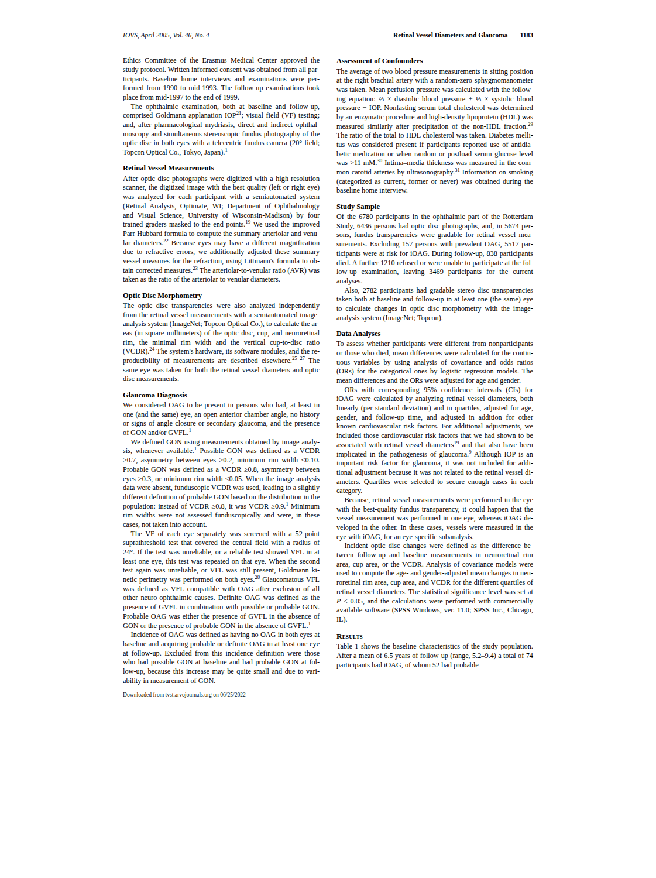IOVS, April 2005, Vol. 46, No. 4
Retinal Vessel Diameters and Glaucoma 1183
Ethics Committee of the Erasmus Medical Center approved the study protocol. Written informed consent was obtained from all participants. Baseline home interviews and examinations were performed from 1990 to mid-1993. The follow-up examinations took place from mid-1997 to the end of 1999.
The ophthalmic examination, both at baseline and follow-up, comprised Goldmann applanation IOP21; visual field (VF) testing; and, after pharmacological mydriasis, direct and indirect ophthalmoscopy and simultaneous stereoscopic fundus photography of the optic disc in both eyes with a telecentric fundus camera (20° field; Topcon Optical Co., Tokyo, Japan).1
Retinal Vessel Measurements
After optic disc photographs were digitized with a high-resolution scanner, the digitized image with the best quality (left or right eye) was analyzed for each participant with a semiautomated system (Retinal Analysis, Optimate, WI; Department of Ophthalmology and Visual Science, University of Wisconsin-Madison) by four trained graders masked to the end points.19 We used the improved Parr-Hubbard formula to compute the summary arteriolar and venular diameters.22 Because eyes may have a different magnification due to refractive errors, we additionally adjusted these summary vessel measures for the refraction, using Littmann's formula to obtain corrected measures.23 The arteriolar-to-venular ratio (AVR) was taken as the ratio of the arteriolar to venular diameters.
Optic Disc Morphometry
The optic disc transparencies were also analyzed independently from the retinal vessel measurements with a semiautomated image-analysis system (ImageNet; Topcon Optical Co.), to calculate the areas (in square millimeters) of the optic disc, cup, and neuroretinal rim, the minimal rim width and the vertical cup-to-disc ratio (VCDR).24 The system's hardware, its software modules, and the reproducibility of measurements are described elsewhere.25–27 The same eye was taken for both the retinal vessel diameters and optic disc measurements.
Glaucoma Diagnosis
We considered OAG to be present in persons who had, at least in one (and the same) eye, an open anterior chamber angle, no history or signs of angle closure or secondary glaucoma, and the presence of GON and/or GVFL.1
We defined GON using measurements obtained by image analysis, whenever available.1 Possible GON was defined as a VCDR ≥0.7, asymmetry between eyes ≥0.2, minimum rim width <0.10. Probable GON was defined as a VCDR ≥0.8, asymmetry between eyes ≥0.3, or minimum rim width <0.05. When the image-analysis data were absent, funduscopic VCDR was used, leading to a slightly different definition of probable GON based on the distribution in the population: instead of VCDR ≥0.8, it was VCDR ≥0.9.1 Minimum rim widths were not assessed funduscopically and were, in these cases, not taken into account.
The VF of each eye separately was screened with a 52-point suprathreshold test that covered the central field with a radius of 24°. If the test was unreliable, or a reliable test showed VFL in at least one eye, this test was repeated on that eye. When the second test again was unreliable, or VFL was still present, Goldmann kinetic perimetry was performed on both eyes.28 Glaucomatous VFL was defined as VFL compatible with OAG after exclusion of all other neuro-ophthalmic causes. Definite OAG was defined as the presence of GVFL in combination with possible or probable GON. Probable OAG was either the presence of GVFL in the absence of GON or the presence of probable GON in the absence of GVFL.1
Incidence of OAG was defined as having no OAG in both eyes at baseline and acquiring probable or definite OAG in at least one eye at follow-up. Excluded from this incidence definition were those who had possible GON at baseline and had probable GON at follow-up, because this increase may be quite small and due to variability in measurement of GON.
Assessment of Confounders
The average of two blood pressure measurements in sitting position at the right brachial artery with a random-zero sphygmomanometer was taken. Mean perfusion pressure was calculated with the following equation: ⅔ × diastolic blood pressure + ⅓ × systolic blood pressure − IOP. Nonfasting serum total cholesterol was determined by an enzymatic procedure and high-density lipoprotein (HDL) was measured similarly after precipitation of the non-HDL fraction.29 The ratio of the total to HDL cholesterol was taken. Diabetes mellitus was considered present if participants reported use of antidiabetic medication or when random or postload serum glucose level was >11 mM.30 Intima–media thickness was measured in the common carotid arteries by ultrasonography.31 Information on smoking (categorized as current, former or never) was obtained during the baseline home interview.
Study Sample
Of the 6780 participants in the ophthalmic part of the Rotterdam Study, 6436 persons had optic disc photographs, and, in 5674 persons, fundus transparencies were gradable for retinal vessel measurements. Excluding 157 persons with prevalent OAG, 5517 participants were at risk for iOAG. During follow-up, 838 participants died. A further 1210 refused or were unable to participate at the follow-up examination, leaving 3469 participants for the current analyses.
Also, 2782 participants had gradable stereo disc transparencies taken both at baseline and follow-up in at least one (the same) eye to calculate changes in optic disc morphometry with the image-analysis system (ImageNet; Topcon).
Data Analyses
To assess whether participants were different from nonparticipants or those who died, mean differences were calculated for the continuous variables by using analysis of covariance and odds ratios (ORs) for the categorical ones by logistic regression models. The mean differences and the ORs were adjusted for age and gender.
ORs with corresponding 95% confidence intervals (CIs) for iOAG were calculated by analyzing retinal vessel diameters, both linearly (per standard deviation) and in quartiles, adjusted for age, gender, and follow-up time, and adjusted in addition for other known cardiovascular risk factors. For additional adjustments, we included those cardiovascular risk factors that we had shown to be associated with retinal vessel diameters19 and that also have been implicated in the pathogenesis of glaucoma.9 Although IOP is an important risk factor for glaucoma, it was not included for additional adjustment because it was not related to the retinal vessel diameters. Quartiles were selected to secure enough cases in each category.
Because, retinal vessel measurements were performed in the eye with the best-quality fundus transparency, it could happen that the vessel measurement was performed in one eye, whereas iOAG developed in the other. In these cases, vessels were measured in the eye with iOAG, for an eye-specific subanalysis.
Incident optic disc changes were defined as the difference between follow-up and baseline measurements in neuroretinal rim area, cup area, or the VCDR. Analysis of covariance models were used to compute the age- and gender-adjusted mean changes in neuroretinal rim area, cup area, and VCDR for the different quartiles of retinal vessel diameters. The statistical significance level was set at P ≤ 0.05, and the calculations were performed with commercially available software (SPSS Windows, ver. 11.0; SPSS Inc., Chicago, IL).
Results
Table 1 shows the baseline characteristics of the study population. After a mean of 6.5 years of follow-up (range, 5.2–9.4) a total of 74 participants had iOAG, of whom 52 had probable
Downloaded from tvst.arvojournals.org on 06/25/2022